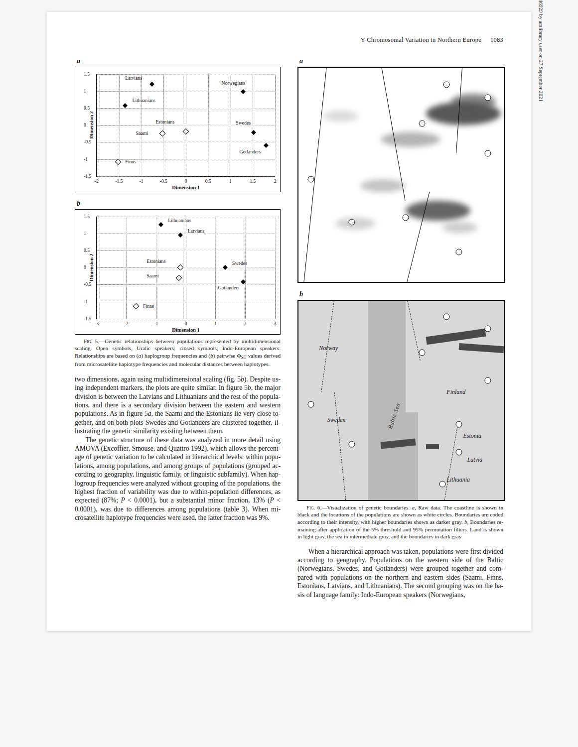Y-Chromosomal Variation in Northern Europe1083
Downloaded from https://academic.oup.com/mbe/article/18/6/1077/1046929 by amlibrary user on 27 September 2021
a
1.5
1
0.5
0
-0.5
-1
-1.5
-2
-1.5
-1
-0.5
0
0.5
1
1.5
2
Dimension 2
Dimension 1
Latvians
Lithuanians
Norwegians
Estonians
Saami
Swedes
Gotlanders
Finns
b
1.5
1
0.5
0
-0.5
-1
-1.5
-3
-2
-1
0
1
2
3
Dimension 2
Dimension 1
Lithuanians
Latvians
Estonians
Saami
Swedes
Gotlanders
Finns
Fig. 5.—Genetic relationships between populations represented by multidimensional scaling. Open symbols, Uralic speakers; closed symbols, Indo-European speakers. Relationships are based on (a) haplogroup frequencies and (b) pairwise ΦST values derived from microsatellite haplotype frequencies and molecular distances between haplotypes.
two dimensions, again using multidimensional scaling (fig. 5b). Despite using independent markers, the plots are quite similar. In figure 5b, the major division is between the Latvians and Lithuanians and the rest of the populations, and there is a secondary division between the eastern and western populations. As in figure 5a, the Saami and the Estonians lie very close together, and on both plots Swedes and Gotlanders are clustered together, illustrating the genetic similarity existing between them.
The genetic structure of these data was analyzed in more detail using AMOVA (Excoffier, Smouse, and Quattro 1992), which allows the percentage of genetic variation to be calculated in hierarchical levels: within populations, among populations, and among groups of populations (grouped according to geography, linguistic family, or linguistic subfamily). When haplogroup frequencies were analyzed without grouping of the populations, the highest fraction of variability was due to within-population differences, as expected (87%; P < 0.0001), but a substantial minor fraction, 13% (P < 0.0001), was due to differences among populations (table 3). When microsatellite haplotype frequencies were used, the latter fraction was 9%.
a
b
Norway
Finland
Sweden
Estonia
Latvia
Lithuania
Baltic Sea
Fig. 6.—Visualization of genetic boundaries. a, Raw data. The coastline is shown in black and the locations of the populations are shown as white circles. Boundaries are coded according to their intensity, with higher boundaries shown as darker gray. b, Boundaries remaining after application of the 5% threshold and 95% permutation filters. Land is shown in light gray, the sea in intermediate gray, and the boundaries in dark gray.
When a hierarchical approach was taken, populations were first divided according to geography. Populations on the western side of the Baltic (Norwegians, Swedes, and Gotlanders) were grouped together and compared with populations on the northern and eastern sides (Saami, Finns, Estonians, Latvians, and Lithuanians). The second grouping was on the basis of language family: Indo-European speakers (Norwegians,